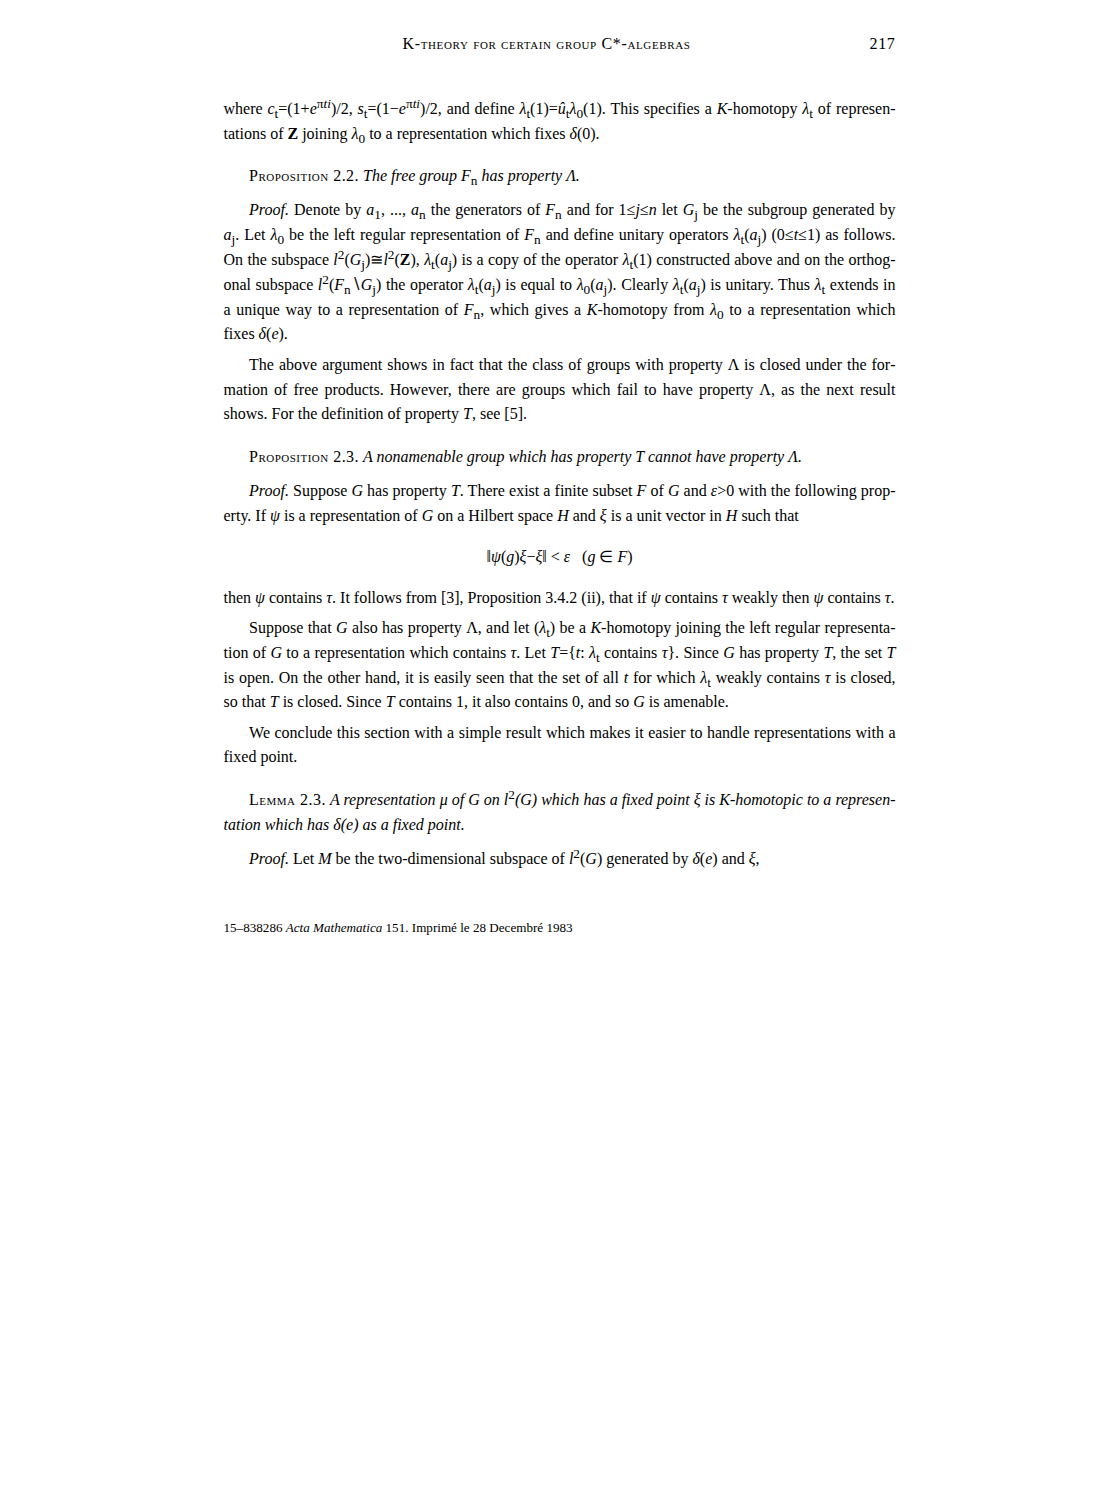K-theory for certain group C*-algebras 217
where ct=(1+eπti)/2, st=(1−eπti)/2, and define λt(1)=ûtλ0(1). This specifies a K-homotopy λt of representations of Z joining λ0 to a representation which fixes δ(0).
Proposition 2.2. The free group Fn has property Λ.
Proof. Denote by a1, ..., an the generators of Fn and for 1≤j≤n let Gj be the subgroup generated by aj. Let λ0 be the left regular representation of Fn and define unitary operators λt(aj) (0≤t≤1) as follows. On the subspace l2(Gj)≅l2(Z), λt(aj) is a copy of the operator λt(1) constructed above and on the orthogonal subspace l2(Fn∖Gj) the operator λt(aj) is equal to λ0(aj). Clearly λt(aj) is unitary. Thus λt extends in a unique way to a representation of Fn, which gives a K-homotopy from λ0 to a representation which fixes δ(e).
The above argument shows in fact that the class of groups with property Λ is closed under the formation of free products. However, there are groups which fail to have property Λ, as the next result shows. For the definition of property T, see [5].
Proposition 2.3. A nonamenable group which has property T cannot have property Λ.
Proof. Suppose G has property T. There exist a finite subset F of G and ε>0 with the following property. If ψ is a representation of G on a Hilbert space H and ξ is a unit vector in H such that
‖ψ(g)ξ−ξ‖ < ε (g ∈ F)
then ψ contains τ. It follows from [3], Proposition 3.4.2 (ii), that if ψ contains τ weakly then ψ contains τ.
Suppose that G also has property Λ, and let (λt) be a K-homotopy joining the left regular representation of G to a representation which contains τ. Let T={t: λt contains τ}. Since G has property T, the set T is open. On the other hand, it is easily seen that the set of all t for which λt weakly contains τ is closed, so that T is closed. Since T contains 1, it also contains 0, and so G is amenable.
We conclude this section with a simple result which makes it easier to handle representations with a fixed point.
Lemma 2.3. A representation μ of G on l2(G) which has a fixed point ξ is K-homotopic to a representation which has δ(e) as a fixed point.
Proof. Let M be the two-dimensional subspace of l2(G) generated by δ(e) and ξ,
15–838286 Acta Mathematica 151. Imprimé le 28 Decembré 1983